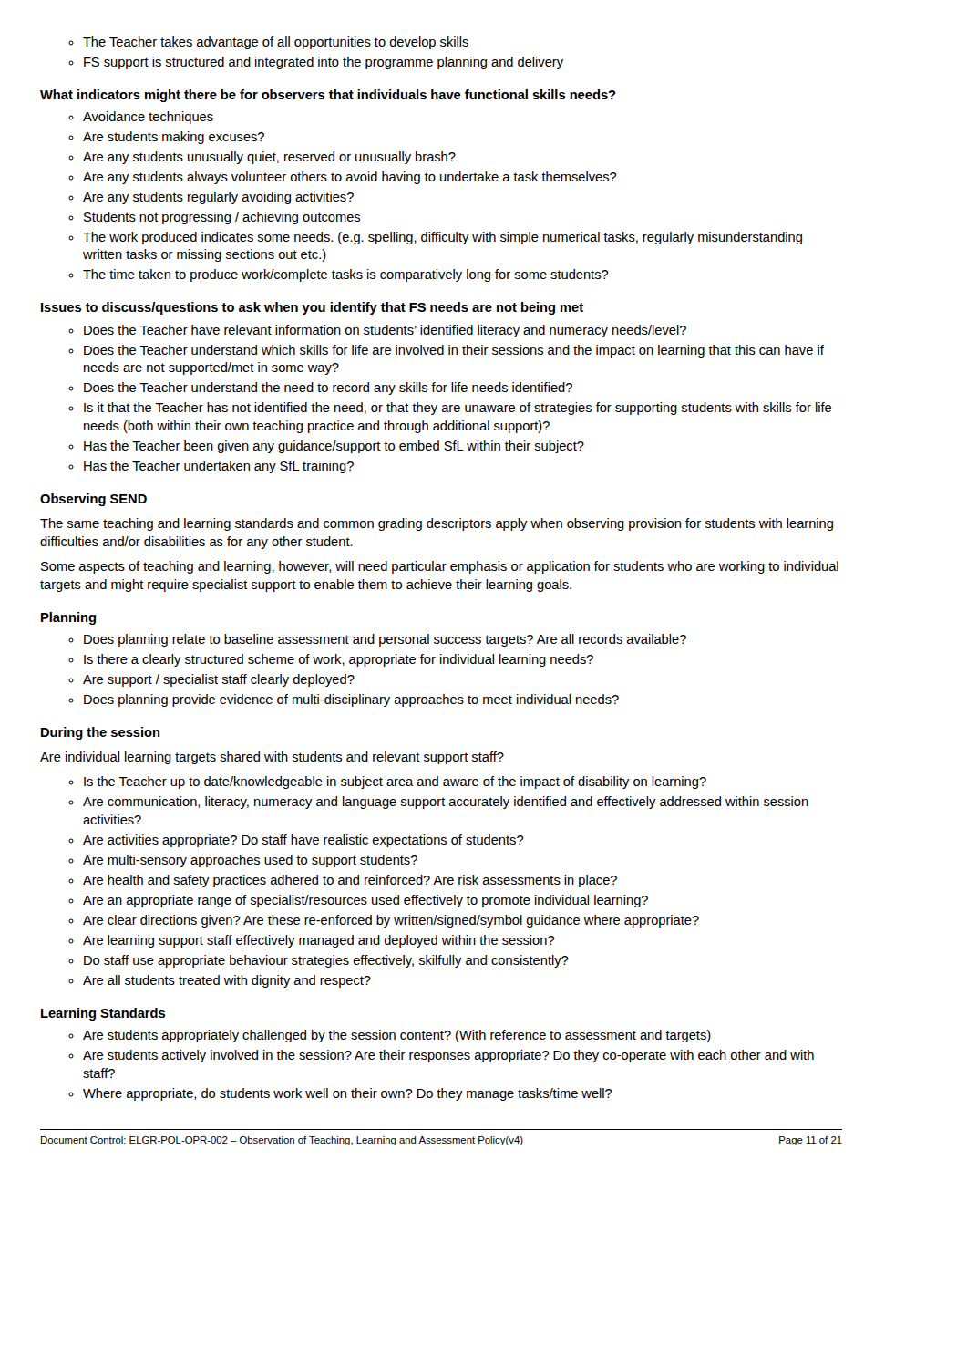The Teacher takes advantage of all opportunities to develop skills
FS support is structured and integrated into the programme planning and delivery
What indicators might there be for observers that individuals have functional skills needs?
Avoidance techniques
Are students making excuses?
Are any students unusually quiet, reserved or unusually brash?
Are any students always volunteer others to avoid having to undertake a task themselves?
Are any students regularly avoiding activities?
Students not progressing / achieving outcomes
The work produced indicates some needs. (e.g. spelling, difficulty with simple numerical tasks, regularly misunderstanding written tasks or missing sections out etc.)
The time taken to produce work/complete tasks is comparatively long for some students?
Issues to discuss/questions to ask when you identify that FS needs are not being met
Does the Teacher have relevant information on students’ identified literacy and numeracy needs/level?
Does the Teacher understand which skills for life are involved in their sessions and the impact on learning that this can have if needs are not supported/met in some way?
Does the Teacher understand the need to record any skills for life needs identified?
Is it that the Teacher has not identified the need, or that they are unaware of strategies for supporting students with skills for life needs (both within their own teaching practice and through additional support)?
Has the Teacher been given any guidance/support to embed SfL within their subject?
Has the Teacher undertaken any SfL training?
Observing SEND
The same teaching and learning standards and common grading descriptors apply when observing provision for students with learning difficulties and/or disabilities as for any other student.
Some aspects of teaching and learning, however, will need particular emphasis or application for students who are working to individual targets and might require specialist support to enable them to achieve their learning goals.
Planning
Does planning relate to baseline assessment and personal success targets? Are all records available?
Is there a clearly structured scheme of work, appropriate for individual learning needs?
Are support / specialist staff clearly deployed?
Does planning provide evidence of multi-disciplinary approaches to meet individual needs?
During the session
Are individual learning targets shared with students and relevant support staff?
Is the Teacher up to date/knowledgeable in subject area and aware of the impact of disability on learning?
Are communication, literacy, numeracy and language support accurately identified and effectively addressed within session activities?
Are activities appropriate? Do staff have realistic expectations of students?
Are multi-sensory approaches used to support students?
Are health and safety practices adhered to and reinforced? Are risk assessments in place?
Are an appropriate range of specialist/resources used effectively to promote individual learning?
Are clear directions given? Are these re-enforced by written/signed/symbol guidance where appropriate?
Are learning support staff effectively managed and deployed within the session?
Do staff use appropriate behaviour strategies effectively, skilfully and consistently?
Are all students treated with dignity and respect?
Learning Standards
Are students appropriately challenged by the session content? (With reference to assessment and targets)
Are students actively involved in the session? Are their responses appropriate? Do they co-operate with each other and with staff?
Where appropriate, do students work well on their own? Do they manage tasks/time well?
Document Control: ELGR-POL-OPR-002 – Observation of Teaching, Learning and Assessment Policy(v4) Page 11 of 21